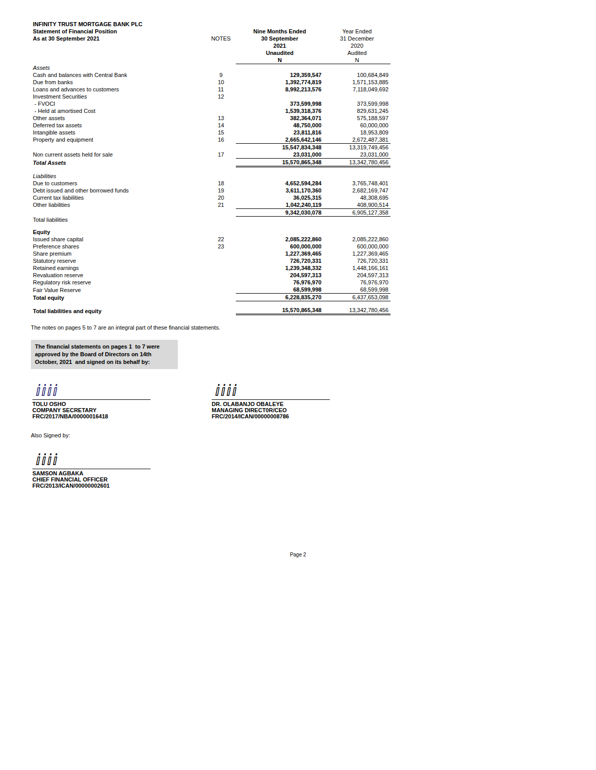| INFINITY TRUST MORTGAGE BANK PLC | | | |
| Statement of Financial Position | | Nine Months Ended | Year Ended |
| As at 30 September 2021 | NOTES | 30 September | 31 December |
| | | 2021 | 2020 |
| | | Unaudited | Audited |
| | | N | N |
| Assets | | | |
| Cash and balances with Central Bank | 9 | 129,359,547 | 100,684,849 |
| Due from banks | 10 | 1,392,774,819 | 1,571,153,885 |
| Loans and advances to customers | 11 | 8,992,213,576 | 7,118,049,692 |
| Investment Securities | 12 | | |
| - FVOCI | | 373,599,998 | 373,599,998 |
| - Held at amortised Cost | | 1,539,318,376 | 829,631,245 |
| Other assets | 13 | 382,364,071 | 575,188,597 |
| Deferred tax assets | 14 | 48,750,000 | 60,000,000 |
| Intangible assets | 15 | 23,811,816 | 18,953,809 |
| Property and equipment | 16 | 2,665,642,146 | 2,672,487,381 |
| | | 15,547,834,348 | 13,319,749,456 |
| Non current assets held for sale | 17 | 23,031,000 | 23,031,000 |
| Total Assets | | 15,570,865,348 | 13,342,780,456 |
| Liabilities | | | |
| Due to customers | 18 | 4,652,594,284 | 3,765,748,401 |
| Debt issued and other borrowed funds | 19 | 3,611,170,360 | 2,682,169,747 |
| Current tax liabilities | 20 | 36,025,315 | 48,308,695 |
| Other liabilities | 21 | 1,042,240,119 | 408,900,514 |
| | | 9,342,030,078 | 6,905,127,358 |
| Total liabilities | | | |
| Equity | | | |
| Issued share capital | 22 | 2,085,222,860 | 2,085,222,860 |
| Preference shares | 23 | 600,000,000 | 600,000,000 |
| Share premium | | 1,227,369,465 | 1,227,369,465 |
| Statutory reserve | | 726,720,331 | 726,720,331 |
| Retained earnings | | 1,239,348,332 | 1,448,166,161 |
| Revaluation reserve | | 204,597,313 | 204,597,313 |
| Regulatory risk reserve | | 76,976,970 | 76,976,970 |
| Fair Value Reserve | | 68,599,998 | 68,599,998 |
| Total equity | | 6,228,835,270 | 6,437,653,098 |
| Total liabilities and equity | | 15,570,865,348 | 13,342,780,456 |
The notes on pages 5 to 7 are an integral part of these financial statements.
The financial statements on pages 1 to 7 were approved by the Board of Directors on 14th October, 2021 and signed on its behalf by:
| ⅈⅈⅈⅈ TOLU OSHO COMPANY SECRETARY FRC/2017/NBA/00000016418 | ⅈⅈⅈⅈ DR. OLABANJO OBALEYE MANAGING DIRECT0R/CEO FRC/2014/ICAN/00000008786 |
Also Signed by:
| ⅈⅈⅈⅈ SAMSON AGBAKA CHIEF FINANCIAL OFFICER FRC/2013/ICAN/00000002601 | |
Page 2